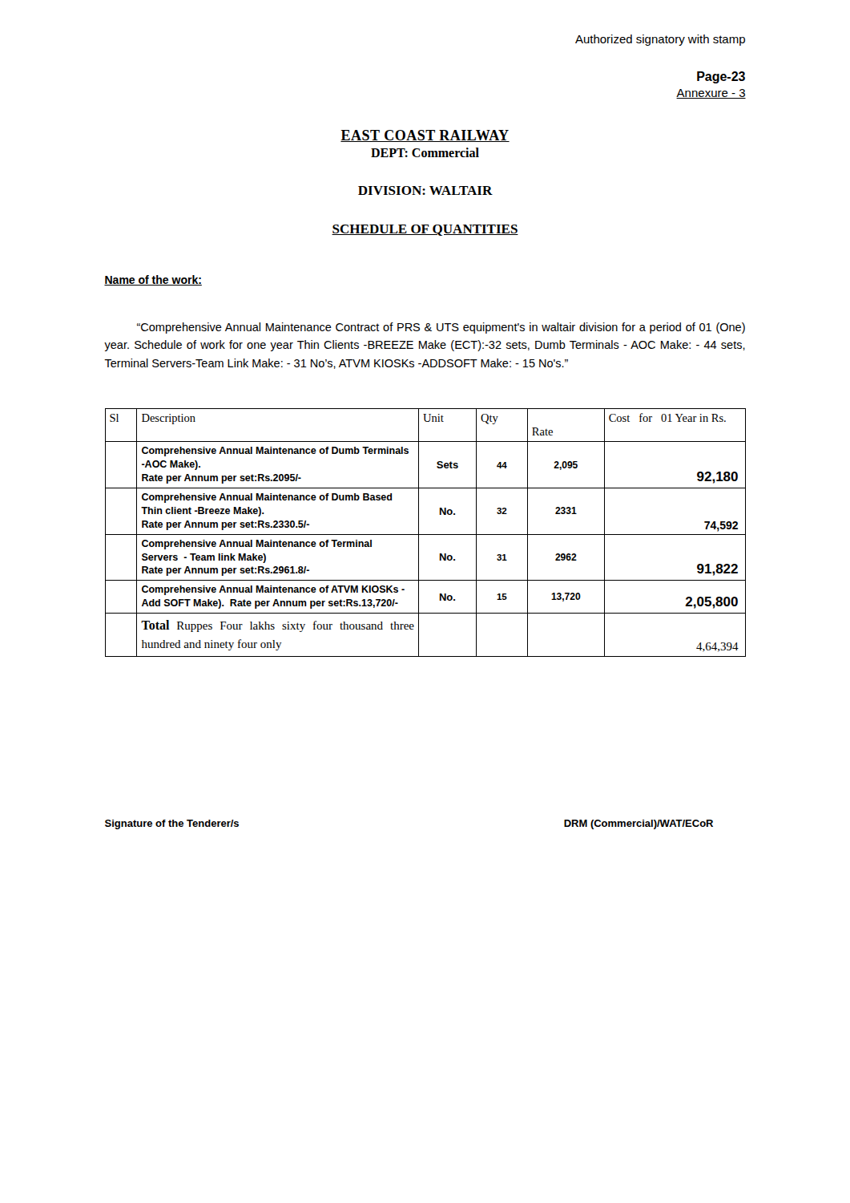Authorized signatory with stamp
Page-23
Annexure - 3
EAST COAST RAILWAY
DEPT: Commercial
DIVISION: WALTAIR
SCHEDULE OF QUANTITIES
Name of the work:
“Comprehensive Annual Maintenance Contract of PRS & UTS equipment's in waltair division for a period of 01 (One) year. Schedule of work for one year Thin Clients -BREEZE Make (ECT):-32 sets, Dumb Terminals - AOC Make: - 44 sets, Terminal Servers-Team Link Make: - 31 No’s, ATVM KIOSKs -ADDSOFT Make: - 15 No's.”
| Sl | Description | Unit | Qty | Rate | Cost for 01 Year in Rs. |
| --- | --- | --- | --- | --- | --- |
| | Comprehensive Annual Maintenance of Dumb Terminals -AOC Make). Rate per Annum per set:Rs.2095/- | Sets | 44 | 2,095 | 92,180 |
| | Comprehensive Annual Maintenance of Dumb Based Thin client -Breeze Make). Rate per Annum per set:Rs.2330.5/- | No. | 32 | 2331 | 74,592 |
| | Comprehensive Annual Maintenance of Terminal Servers - Team link Make) Rate per Annum per set:Rs.2961.8/- | No. | 31 | 2962 | 91,822 |
| | Comprehensive Annual Maintenance of ATVM KIOSKs -Add SOFT Make). Rate per Annum per set:Rs.13,720/- | No. | 15 | 13,720 | 2,05,800 |
| | Total Ruppes Four lakhs sixty four thousand three hundred and ninety four only | | | | 4,64,394 |
Signature of the Tenderer/s
DRM (Commercial)/WAT/ECoR